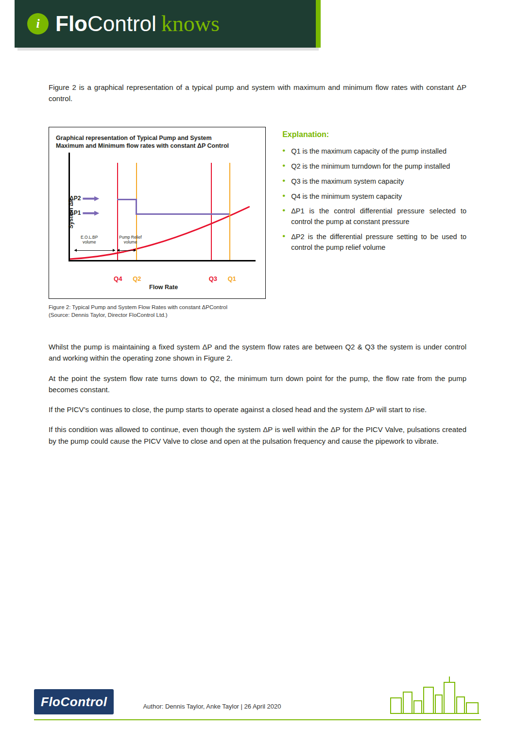i
Flo Control knows
Figure 2 is a graphical representation of a typical pump and system with maximum and minimum flow rates with constant ΔP control.
Graphical representation of Typical Pump and System
Maximum and Minimum flow rates with constant ΔP Control
System ΔP
ΔP2
ΔP1
E.O.L.BP
volume
Pump Relief
volume
Q4 Q2 Q3 Q1 Flow Rate
Figure 2: Typical Pump and System Flow Rates with constant ΔPControl
(Source: Dennis Taylor, Director FloControl Ltd.)
Explanation:
Q1 is the maximum capacity of the pump installed
Q2 is the minimum turndown for the pump installed
Q3 is the maximum system capacity
Q4 is the minimum system capacity
ΔP1 is the control differential pressure selected to control the pump at constant pressure
ΔP2 is the differential pressure setting to be used to control the pump relief volume
Whilst the pump is maintaining a fixed system ΔP and the system flow rates are between Q2 & Q3 the system is under control and working within the operating zone shown in Figure 2.
At the point the system flow rate turns down to Q2, the minimum turn down point for the pump, the flow rate from the pump becomes constant.
If the PICV’s continues to close, the pump starts to operate against a closed head and the system ΔP will start to rise.
If this condition was allowed to continue, even though the system ΔP is well within the ΔP for the PICV Valve, pulsations created by the pump could cause the PICV Valve to close and open at the pulsation frequency and cause the pipework to vibrate.
Flo Control
Author: Dennis Taylor, Anke Taylor | 26 April 2020